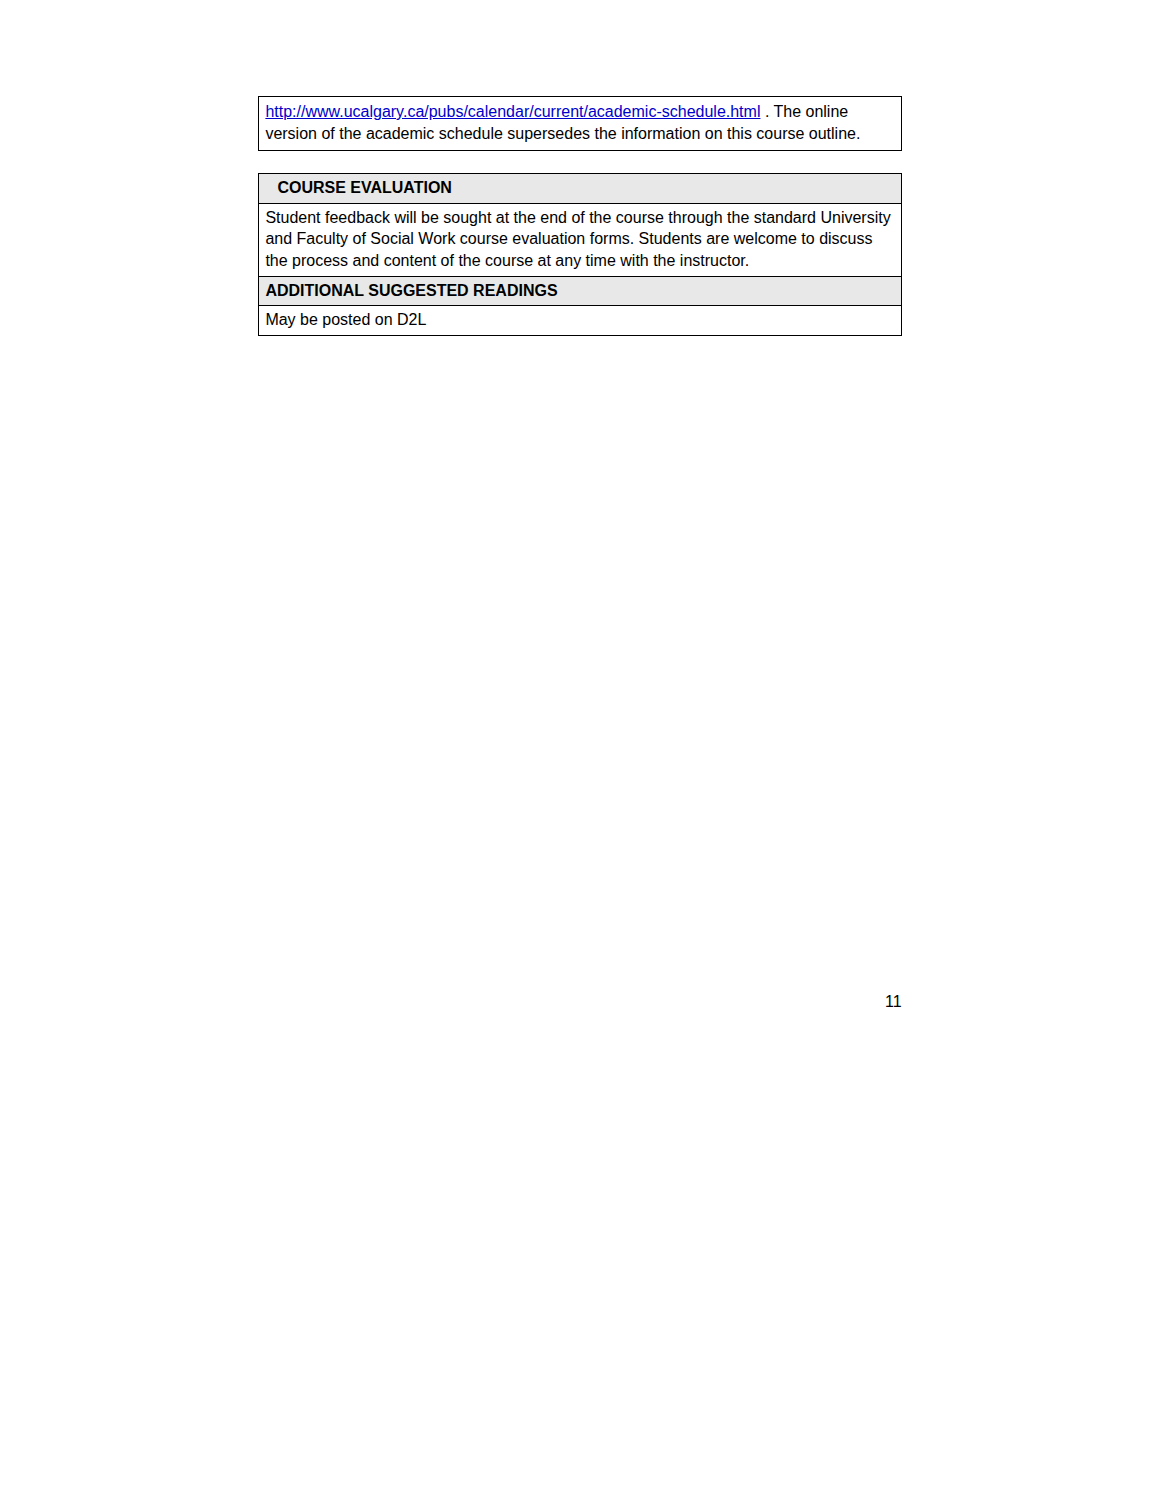http://www.ucalgary.ca/pubs/calendar/current/academic-schedule.html . The online version of the academic schedule supersedes the information on this course outline.
| COURSE EVALUATION |
| Student feedback will be sought at the end of the course through the standard University and Faculty of Social Work course evaluation forms. Students are welcome to discuss the process and content of the course at any time with the instructor. |
| ADDITIONAL SUGGESTED READINGS |
| May be posted on D2L |
11